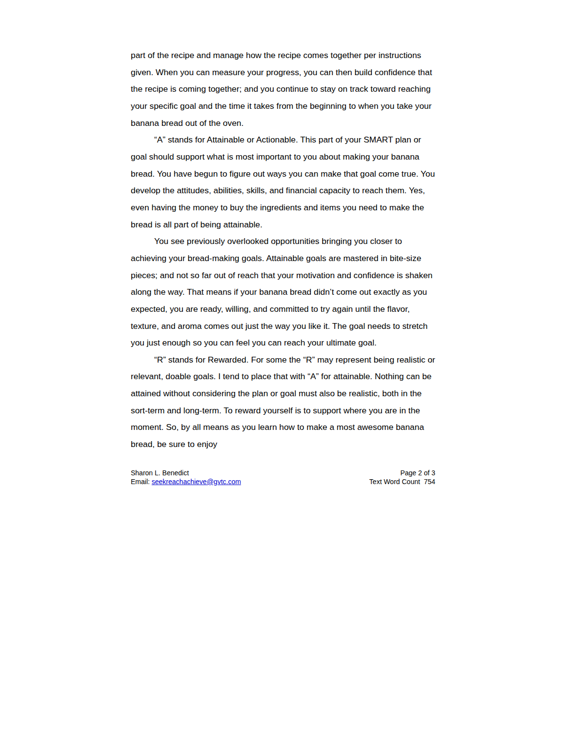part of the recipe and manage how the recipe comes together per instructions given. When you can measure your progress, you can then build confidence that the recipe is coming together; and you continue to stay on track toward reaching your specific goal and the time it takes from the beginning to when you take your banana bread out of the oven.
“A” stands for Attainable or Actionable. This part of your SMART plan or goal should support what is most important to you about making your banana bread. You have begun to figure out ways you can make that goal come true. You develop the attitudes, abilities, skills, and financial capacity to reach them. Yes, even having the money to buy the ingredients and items you need to make the bread is all part of being attainable.
You see previously overlooked opportunities bringing you closer to achieving your bread-making goals. Attainable goals are mastered in bite-size pieces; and not so far out of reach that your motivation and confidence is shaken along the way. That means if your banana bread didn’t come out exactly as you expected, you are ready, willing, and committed to try again until the flavor, texture, and aroma comes out just the way you like it. The goal needs to stretch you just enough so you can feel you can reach your ultimate goal.
“R” stands for Rewarded. For some the “R” may represent being realistic or relevant, doable goals. I tend to place that with “A” for attainable. Nothing can be attained without considering the plan or goal must also be realistic, both in the sort-term and long-term. To reward yourself is to support where you are in the moment. So, by all means as you learn how to make a most awesome banana bread, be sure to enjoy
Sharon L. Benedict Page 2 of 3
Email: seekreachachieve@gvtc.com Text Word Count 754